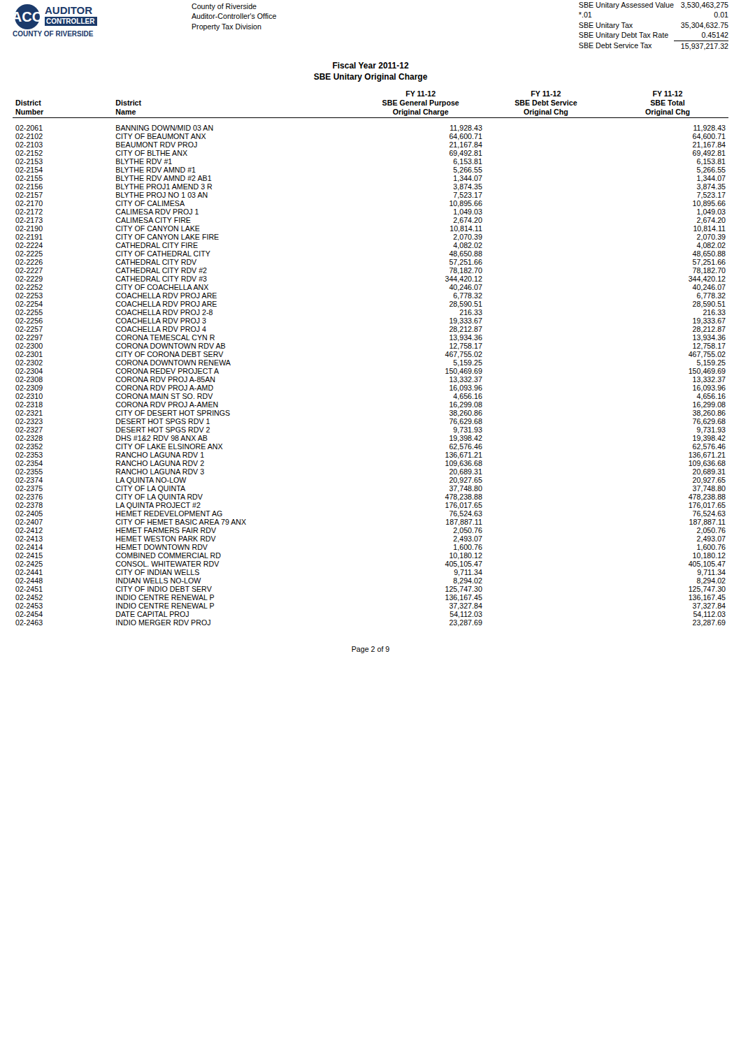County of Riverside
Auditor-Controller's Office
Property Tax Division
| SBE Unitary Assessed Value | 3,530,463,275 |
| *.01 | 0.01 |
| SBE Unitary Tax | 35,304,632.75 |
| SBE Unitary Debt Tax Rate | 0.45142 |
| SBE Debt Service Tax | 15,937,217.32 |
Fiscal Year 2011-12
SBE Unitary Original Charge
| | | FY 11-12 | FY 11-12 | FY 11-12 |
| --- | --- | --- | --- | --- |
| District | District | SBE General Purpose | SBE Debt Service | SBE Total |
| Number | Name | Original Charge | Original Chg | Original Chg |
| 02-2061 | BANNING DOWN/MID 03 AN | 11,928.43 | | 11,928.43 |
| 02-2102 | CITY OF BEAUMONT ANX | 64,600.71 | | 64,600.71 |
| 02-2103 | BEAUMONT RDV PROJ | 21,167.84 | | 21,167.84 |
| 02-2152 | CITY OF BLTHE ANX | 69,492.81 | | 69,492.81 |
| 02-2153 | BLYTHE RDV #1 | 6,153.81 | | 6,153.81 |
| 02-2154 | BLYTHE RDV AMND #1 | 5,266.55 | | 5,266.55 |
| 02-2155 | BLYTHE RDV AMND #2 AB1 | 1,344.07 | | 1,344.07 |
| 02-2156 | BLYTHE PROJ1 AMEND 3 R | 3,874.35 | | 3,874.35 |
| 02-2157 | BLYTHE PROJ NO 1 03 AN | 7,523.17 | | 7,523.17 |
| 02-2170 | CITY OF CALIMESA | 10,895.66 | | 10,895.66 |
| 02-2172 | CALIMESA RDV PROJ 1 | 1,049.03 | | 1,049.03 |
| 02-2173 | CALIMESA CITY FIRE | 2,674.20 | | 2,674.20 |
| 02-2190 | CITY OF CANYON LAKE | 10,814.11 | | 10,814.11 |
| 02-2191 | CITY OF CANYON LAKE FIRE | 2,070.39 | | 2,070.39 |
| 02-2224 | CATHEDRAL CITY FIRE | 4,082.02 | | 4,082.02 |
| 02-2225 | CITY OF CATHEDRAL CITY | 48,650.88 | | 48,650.88 |
| 02-2226 | CATHEDRAL CITY RDV | 57,251.66 | | 57,251.66 |
| 02-2227 | CATHEDRAL CITY RDV #2 | 78,182.70 | | 78,182.70 |
| 02-2229 | CATHEDRAL CITY RDV #3 | 344,420.12 | | 344,420.12 |
| 02-2252 | CITY OF COACHELLA ANX | 40,246.07 | | 40,246.07 |
| 02-2253 | COACHELLA RDV PROJ ARE | 6,778.32 | | 6,778.32 |
| 02-2254 | COACHELLA RDV PROJ ARE | 28,590.51 | | 28,590.51 |
| 02-2255 | COACHELLA RDV PROJ 2-8 | 216.33 | | 216.33 |
| 02-2256 | COACHELLA RDV PROJ 3 | 19,333.67 | | 19,333.67 |
| 02-2257 | COACHELLA RDV PROJ 4 | 28,212.87 | | 28,212.87 |
| 02-2297 | CORONA TEMESCAL CYN R | 13,934.36 | | 13,934.36 |
| 02-2300 | CORONA DOWNTOWN RDV AB | 12,758.17 | | 12,758.17 |
| 02-2301 | CITY OF CORONA DEBT SERV | 467,755.02 | | 467,755.02 |
| 02-2302 | CORONA DOWNTOWN RENEWA | 5,159.25 | | 5,159.25 |
| 02-2304 | CORONA REDEV PROJECT A | 150,469.69 | | 150,469.69 |
| 02-2308 | CORONA RDV PROJ A-85AN | 13,332.37 | | 13,332.37 |
| 02-2309 | CORONA RDV PROJ A-AMD | 16,093.96 | | 16,093.96 |
| 02-2310 | CORONA MAIN ST SO. RDV | 4,656.16 | | 4,656.16 |
| 02-2318 | CORONA RDV PROJ A-AMEN | 16,299.08 | | 16,299.08 |
| 02-2321 | CITY OF DESERT HOT SPRINGS | 38,260.86 | | 38,260.86 |
| 02-2323 | DESERT HOT SPGS RDV 1 | 76,629.68 | | 76,629.68 |
| 02-2327 | DESERT HOT SPGS RDV 2 | 9,731.93 | | 9,731.93 |
| 02-2328 | DHS #1&2 RDV 98 ANX AB | 19,398.42 | | 19,398.42 |
| 02-2352 | CITY OF LAKE ELSINORE ANX | 62,576.46 | | 62,576.46 |
| 02-2353 | RANCHO LAGUNA RDV 1 | 136,671.21 | | 136,671.21 |
| 02-2354 | RANCHO LAGUNA RDV 2 | 109,636.68 | | 109,636.68 |
| 02-2355 | RANCHO LAGUNA RDV 3 | 20,689.31 | | 20,689.31 |
| 02-2374 | LA QUINTA NO-LOW | 20,927.65 | | 20,927.65 |
| 02-2375 | CITY OF LA QUINTA | 37,748.80 | | 37,748.80 |
| 02-2376 | CITY OF LA QUINTA RDV | 478,238.88 | | 478,238.88 |
| 02-2378 | LA QUINTA PROJECT #2 | 176,017.65 | | 176,017.65 |
| 02-2405 | HEMET REDEVELOPMENT AG | 76,524.63 | | 76,524.63 |
| 02-2407 | CITY OF HEMET BASIC AREA 79 ANX | 187,887.11 | | 187,887.11 |
| 02-2412 | HEMET FARMERS FAIR RDV | 2,050.76 | | 2,050.76 |
| 02-2413 | HEMET WESTON PARK RDV | 2,493.07 | | 2,493.07 |
| 02-2414 | HEMET DOWNTOWN RDV | 1,600.76 | | 1,600.76 |
| 02-2415 | COMBINED COMMERCIAL RD | 10,180.12 | | 10,180.12 |
| 02-2425 | CONSOL. WHITEWATER RDV | 405,105.47 | | 405,105.47 |
| 02-2441 | CITY OF INDIAN WELLS | 9,711.34 | | 9,711.34 |
| 02-2448 | INDIAN WELLS NO-LOW | 8,294.02 | | 8,294.02 |
| 02-2451 | CITY OF INDIO DEBT SERV | 125,747.30 | | 125,747.30 |
| 02-2452 | INDIO CENTRE RENEWAL P | 136,167.45 | | 136,167.45 |
| 02-2453 | INDIO CENTRE RENEWAL P | 37,327.84 | | 37,327.84 |
| 02-2454 | DATE CAPITAL PROJ | 54,112.03 | | 54,112.03 |
| 02-2463 | INDIO MERGER RDV PROJ | 23,287.69 | | 23,287.69 |
Page 2 of 9